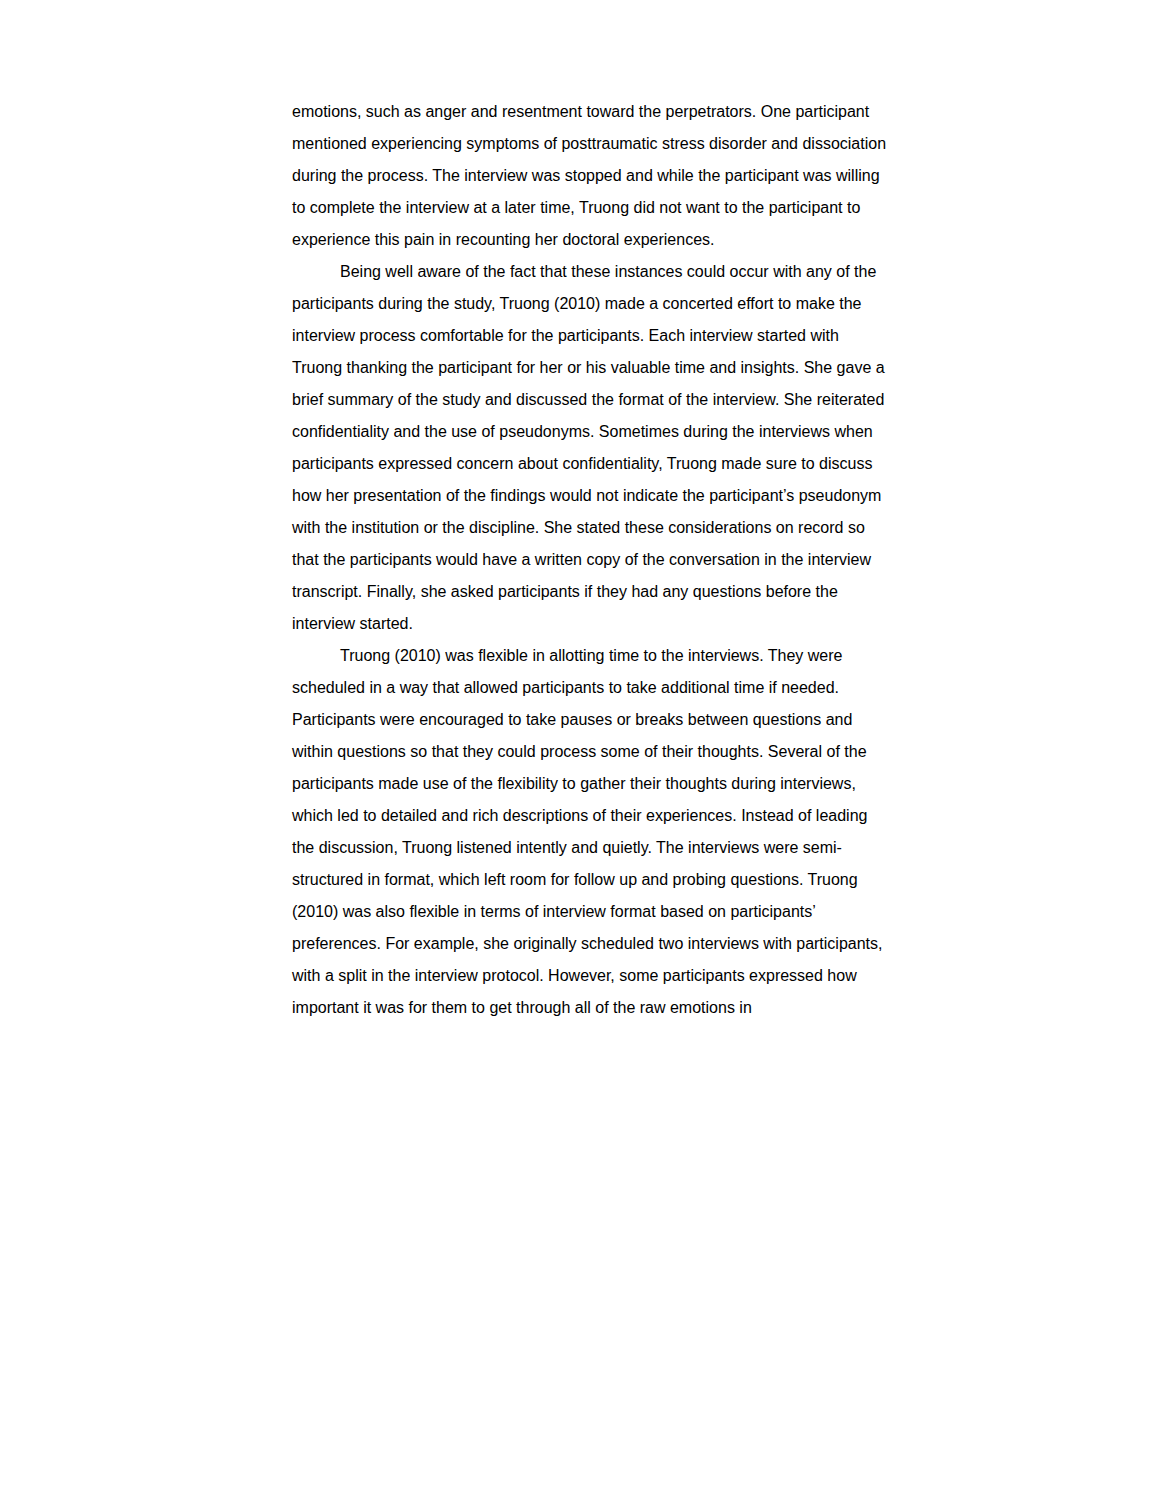emotions, such as anger and resentment toward the perpetrators. One participant mentioned experiencing symptoms of posttraumatic stress disorder and dissociation during the process. The interview was stopped and while the participant was willing to complete the interview at a later time, Truong did not want to the participant to experience this pain in recounting her doctoral experiences.
Being well aware of the fact that these instances could occur with any of the participants during the study, Truong (2010) made a concerted effort to make the interview process comfortable for the participants. Each interview started with Truong thanking the participant for her or his valuable time and insights. She gave a brief summary of the study and discussed the format of the interview. She reiterated confidentiality and the use of pseudonyms. Sometimes during the interviews when participants expressed concern about confidentiality, Truong made sure to discuss how her presentation of the findings would not indicate the participant’s pseudonym with the institution or the discipline. She stated these considerations on record so that the participants would have a written copy of the conversation in the interview transcript. Finally, she asked participants if they had any questions before the interview started.
Truong (2010) was flexible in allotting time to the interviews. They were scheduled in a way that allowed participants to take additional time if needed. Participants were encouraged to take pauses or breaks between questions and within questions so that they could process some of their thoughts. Several of the participants made use of the flexibility to gather their thoughts during interviews, which led to detailed and rich descriptions of their experiences. Instead of leading the discussion, Truong listened intently and quietly. The interviews were semi-structured in format, which left room for follow up and probing questions. Truong (2010) was also flexible in terms of interview format based on participants’ preferences. For example, she originally scheduled two interviews with participants, with a split in the interview protocol. However, some participants expressed how important it was for them to get through all of the raw emotions in